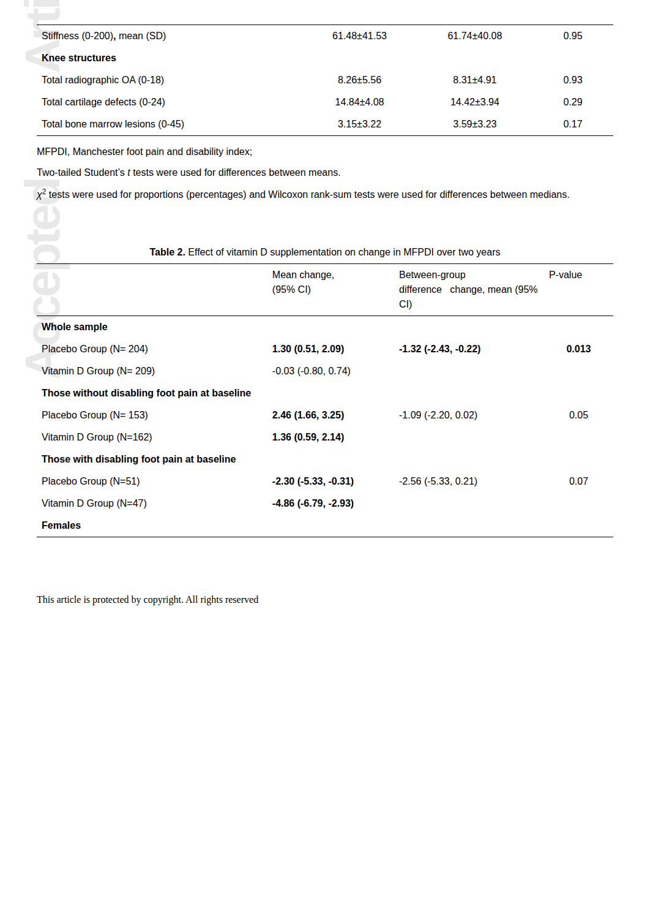Article
Accepted
| Stiffness (0-200) , mean (SD) | 61.48±41.53 | 61.74±40.08 | 0.95 |
| Knee structures | | | |
| Total radiographic OA (0-18) | 8.26±5.56 | 8.31±4.91 | 0.93 |
| Total cartilage defects (0-24) | 14.84±4.08 | 14.42±3.94 | 0.29 |
| Total bone marrow lesions (0-45) | 3.15±3.22 | 3.59±3.23 | 0.17 |
MFPDI, Manchester foot pain and disability index;
Two-tailed Student’s t tests were used for differences between means.
χ2 tests were used for proportions (percentages) and Wilcoxon rank-sum tests were used for differences between medians.
Table 2. Effect of vitamin D supplementation on change in MFPDI over two years
| | Mean change, (95% CI) | Between-group difference change, mean (95% CI) | P-value |
| --- | --- | --- | --- |
| Whole sample | | | |
| Placebo Group (N= 204) | 1.30 (0.51, 2.09) | -1.32 (-2.43, -0.22) | 0.013 |
| Vitamin D Group (N= 209) | -0.03 (-0.80, 0.74) |
| Those without disabling foot pain at baseline | | | |
| Placebo Group (N= 153) | 2.46 (1.66, 3.25) | -1.09 (-2.20, 0.02) | 0.05 |
| Vitamin D Group (N=162) | 1.36 (0.59, 2.14) |
| Those with disabling foot pain at baseline | | | |
| Placebo Group (N=51) | -2.30 (-5.33, -0.31) | -2.56 (-5.33, 0.21) | 0.07 |
| Vitamin D Group (N=47) | -4.86 (-6.79, -2.93) |
| Females | | | |
This article is protected by copyright. All rights reserved